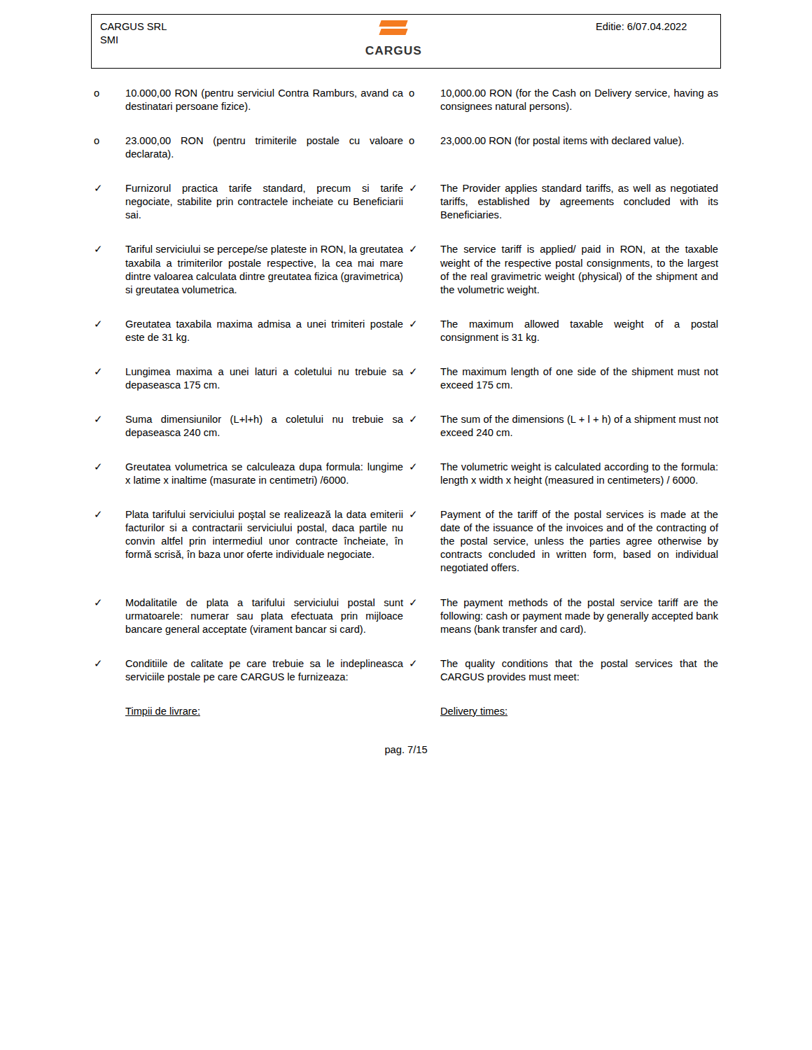CARGUS SRL
SMI
CARGUS
Editie: 6/07.04.2022
| o | 10.000,00 RON (pentru serviciul Contra Ramburs, avand ca destinatari persoane fizice). | o | 10,000.00 RON (for the Cash on Delivery service, having as consignees natural persons). |
| o | 23.000,00 RON (pentru trimiterile postale cu valoare declarata). | o | 23,000.00 RON (for postal items with declared value). |
| ✓ | Furnizorul practica tarife standard, precum si tarife negociate, stabilite prin contractele incheiate cu Beneficiarii sai. | ✓ | The Provider applies standard tariffs, as well as negotiated tariffs, established by agreements concluded with its Beneficiaries. |
| ✓ | Tariful serviciului se percepe/se plateste in RON, la greutatea taxabila a trimiterilor postale respective, la cea mai mare dintre valoarea calculata dintre greutatea fizica (gravimetrica) si greutatea volumetrica. | ✓ | The service tariff is applied/ paid in RON, at the taxable weight of the respective postal consignments, to the largest of the real gravimetric weight (physical) of the shipment and the volumetric weight. |
| ✓ | Greutatea taxabila maxima admisa a unei trimiteri postale este de 31 kg. | ✓ | The maximum allowed taxable weight of a postal consignment is 31 kg. |
| ✓ | Lungimea maxima a unei laturi a coletului nu trebuie sa depaseasca 175 cm. | ✓ | The maximum length of one side of the shipment must not exceed 175 cm. |
| ✓ | Suma dimensiunilor (L+l+h) a coletului nu trebuie sa depaseasca 240 cm. | ✓ | The sum of the dimensions (L + l + h) of a shipment must not exceed 240 cm. |
| ✓ | Greutatea volumetrica se calculeaza dupa formula: lungime x latime x inaltime (masurate in centimetri) /6000. | ✓ | The volumetric weight is calculated according to the formula: length x width x height (measured in centimeters) / 6000. |
| ✓ | Plata tarifului serviciului poştal se realizează la data emiterii facturilor si a contractarii serviciului postal, daca partile nu convin altfel prin intermediul unor contracte încheiate, în formă scrisă, în baza unor oferte individuale negociate. | ✓ | Payment of the tariff of the postal services is made at the date of the issuance of the invoices and of the contracting of the postal service, unless the parties agree otherwise by contracts concluded in written form, based on individual negotiated offers. |
| ✓ | Modalitatile de plata a tarifului serviciului postal sunt urmatoarele: numerar sau plata efectuata prin mijloace bancare general acceptate (virament bancar si card). | ✓ | The payment methods of the postal service tariff are the following: cash or payment made by generally accepted bank means (bank transfer and card). |
| ✓ | Conditiile de calitate pe care trebuie sa le indeplineasca serviciile postale pe care CARGUS le furnizeaza: | ✓ | The quality conditions that the postal services that the CARGUS provides must meet: |
| | Timpii de livrare: | | Delivery times: |
pag. 7/15